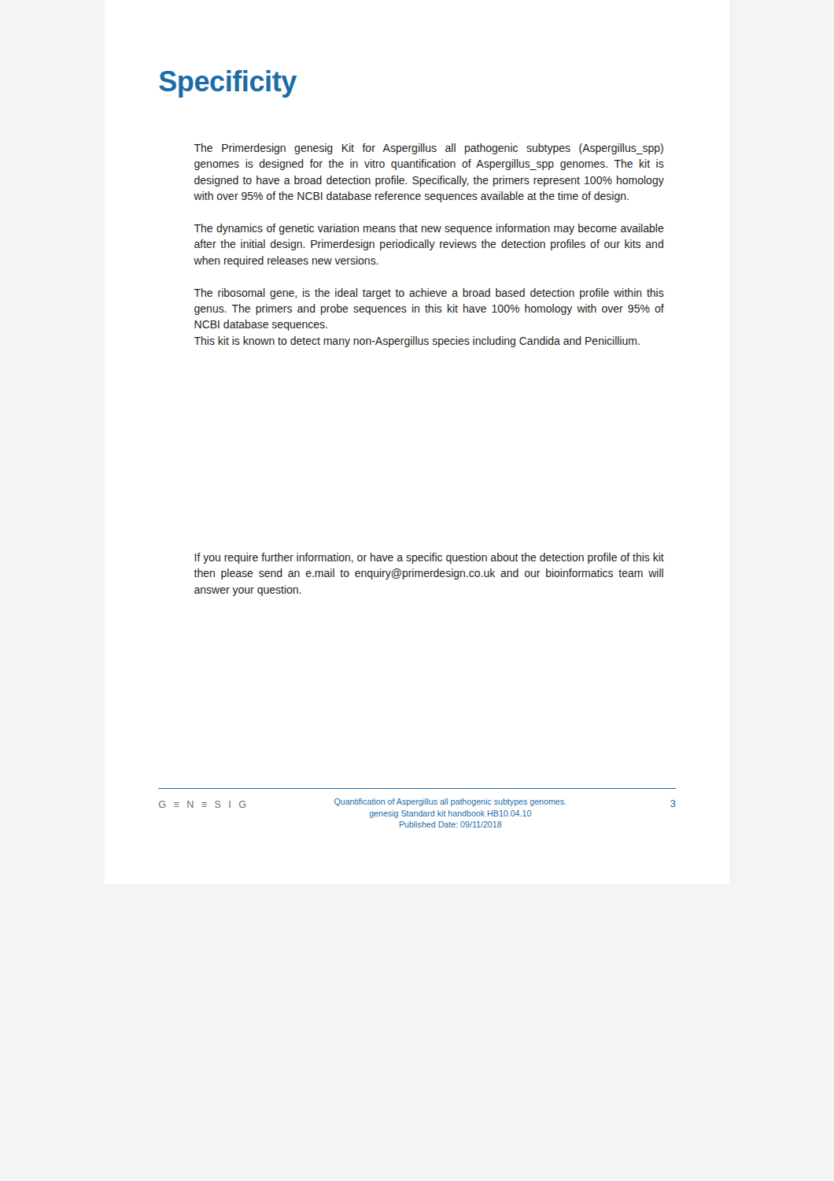Specificity
The Primerdesign genesig Kit for Aspergillus all pathogenic subtypes (Aspergillus_spp) genomes is designed for the in vitro quantification of Aspergillus_spp genomes. The kit is designed to have a broad detection profile. Specifically, the primers represent 100% homology with over 95% of the NCBI database reference sequences available at the time of design.
The dynamics of genetic variation means that new sequence information may become available after the initial design. Primerdesign periodically reviews the detection profiles of our kits and when required releases new versions.
The ribosomal gene, is the ideal target to achieve a broad based detection profile within this genus. The primers and probe sequences in this kit have 100% homology with over 95% of NCBI database sequences.
This kit is known to detect many non-Aspergillus species including Candida and Penicillium.
If you require further information, or have a specific question about the detection profile of this kit then please send an e.mail to enquiry@primerdesign.co.uk and our bioinformatics team will answer your question.
G ≡ N ≡ S I G
Quantification of Aspergillus all pathogenic subtypes genomes.
genesig Standard kit handbook HB10.04.10
Published Date: 09/11/2018
3